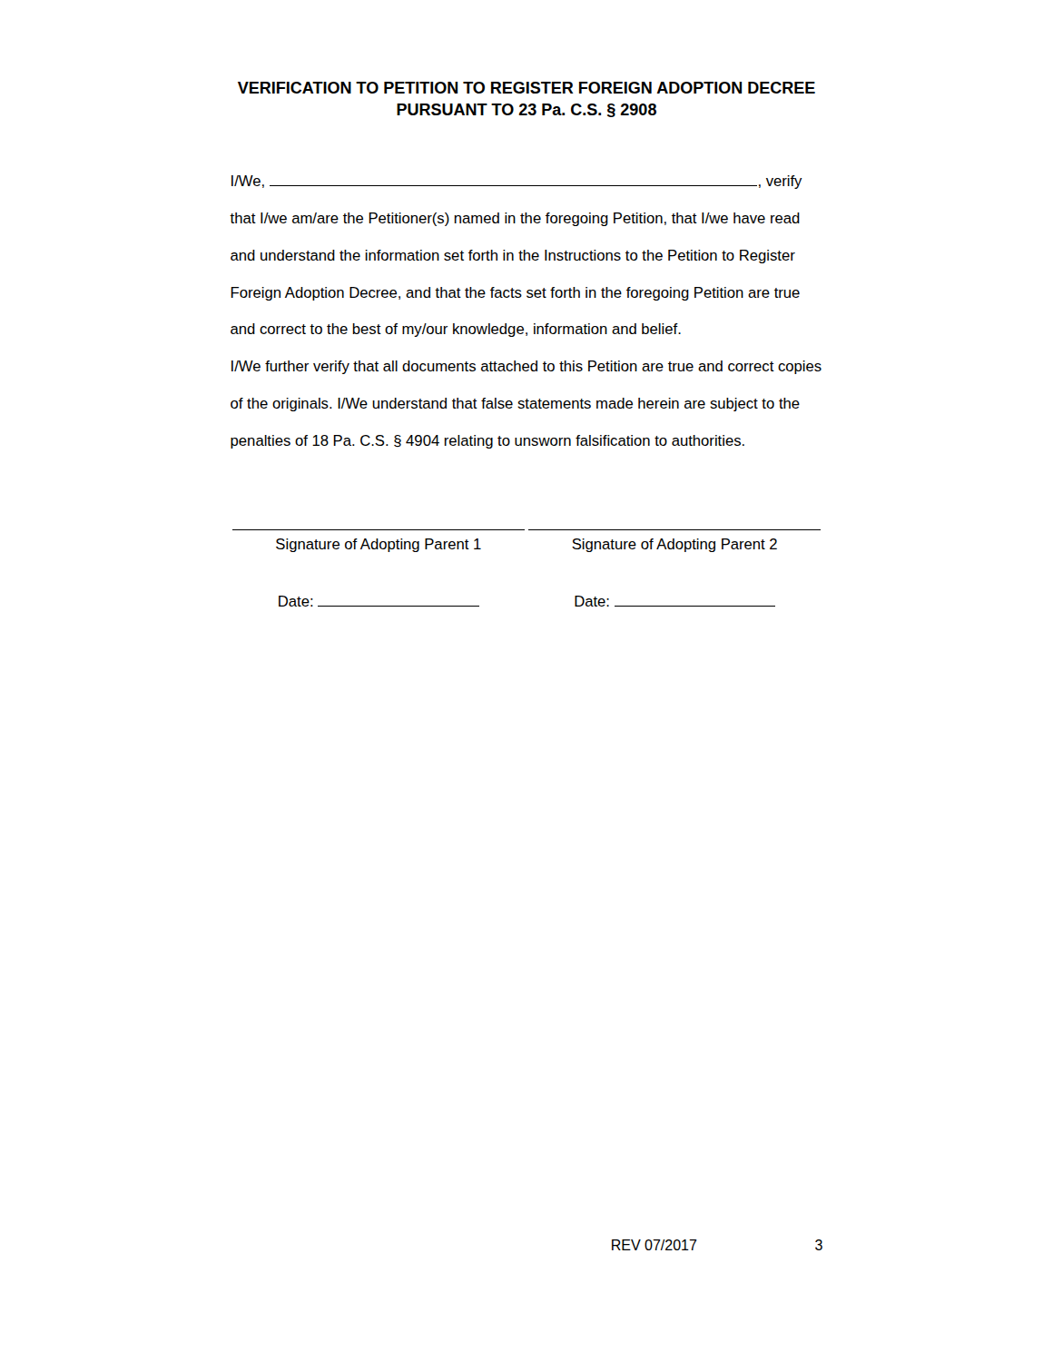VERIFICATION TO PETITION TO REGISTER FOREIGN ADOPTION DECREE PURSUANT TO 23 Pa. C.S. § 2908
I/We, , verify that I/we am/are the Petitioner(s) named in the foregoing Petition, that I/we have read and understand the information set forth in the Instructions to the Petition to Register Foreign Adoption Decree, and that the facts set forth in the foregoing Petition are true and correct to the best of my/our knowledge, information and belief.
I/We further verify that all documents attached to this Petition are true and correct copies of the originals. I/We understand that false statements made herein are subject to the penalties of 18 Pa. C.S. § 4904 relating to unsworn falsification to authorities.
| Signature of Adopting Parent 1 Date: | Signature of Adopting Parent 2 Date: |
REV 07/2017 3